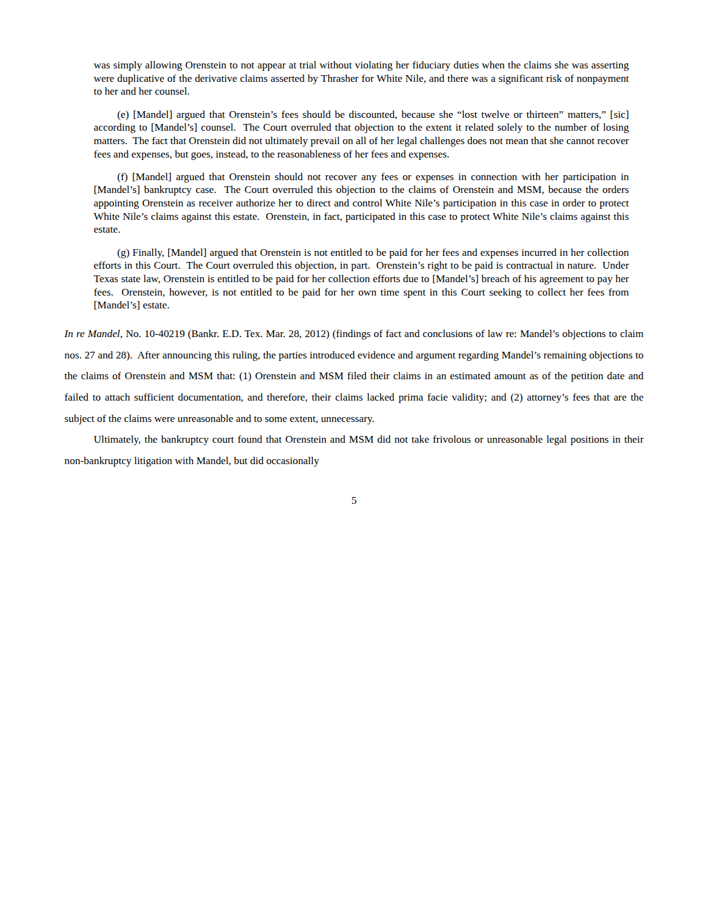was simply allowing Orenstein to not appear at trial without violating her fiduciary duties when the claims she was asserting were duplicative of the derivative claims asserted by Thrasher for White Nile, and there was a significant risk of nonpayment to her and her counsel.
(e) [Mandel] argued that Orenstein’s fees should be discounted, because she “lost twelve or thirteen” matters,” [sic] according to [Mandel’s] counsel. The Court overruled that objection to the extent it related solely to the number of losing matters. The fact that Orenstein did not ultimately prevail on all of her legal challenges does not mean that she cannot recover fees and expenses, but goes, instead, to the reasonableness of her fees and expenses.
(f) [Mandel] argued that Orenstein should not recover any fees or expenses in connection with her participation in [Mandel’s] bankruptcy case. The Court overruled this objection to the claims of Orenstein and MSM, because the orders appointing Orenstein as receiver authorize her to direct and control White Nile’s participation in this case in order to protect White Nile’s claims against this estate. Orenstein, in fact, participated in this case to protect White Nile’s claims against this estate.
(g) Finally, [Mandel] argued that Orenstein is not entitled to be paid for her fees and expenses incurred in her collection efforts in this Court. The Court overruled this objection, in part. Orenstein’s right to be paid is contractual in nature. Under Texas state law, Orenstein is entitled to be paid for her collection efforts due to [Mandel’s] breach of his agreement to pay her fees. Orenstein, however, is not entitled to be paid for her own time spent in this Court seeking to collect her fees from [Mandel’s] estate.
In re Mandel, No. 10-40219 (Bankr. E.D. Tex. Mar. 28, 2012) (findings of fact and conclusions of law re: Mandel’s objections to claim nos. 27 and 28). After announcing this ruling, the parties introduced evidence and argument regarding Mandel’s remaining objections to the claims of Orenstein and MSM that: (1) Orenstein and MSM filed their claims in an estimated amount as of the petition date and failed to attach sufficient documentation, and therefore, their claims lacked prima facie validity; and (2) attorney’s fees that are the subject of the claims were unreasonable and to some extent, unnecessary.
Ultimately, the bankruptcy court found that Orenstein and MSM did not take frivolous or unreasonable legal positions in their non-bankruptcy litigation with Mandel, but did occasionally
5